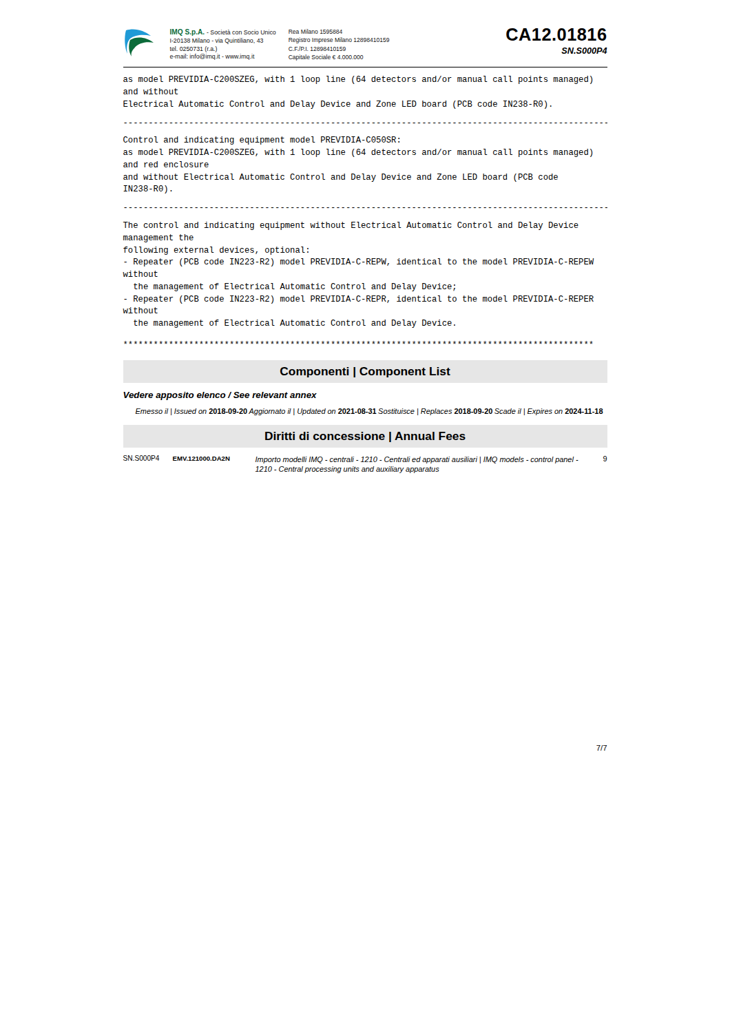IMQ S.p.A. - Società con Socio Unico
I-20138 Milano - via Quintiliano, 43
tel. 0250731 (r.a.)
e-mail: info@imq.it - www.imq.it
Rea Milano 1595884
Registro Imprese Milano 12898410159
C.F./P.I. 12898410159
Capitale Sociale € 4.000.000
CA12.01816
SN.S000P4
as model PREVIDIA-C200SZEG, with 1 loop line (64 detectors and/or manual call points managed) and without Electrical Automatic Control and Delay Device and Zone LED board (PCB code IN238-R0).
-------------------------------------------------------------------------------------------------
Control and indicating equipment model PREVIDIA-C050SR: as model PREVIDIA-C200SZEG, with 1 loop line (64 detectors and/or manual call points managed) and red enclosure and without Electrical Automatic Control and Delay Device and Zone LED board (PCB code IN238-R0).
-------------------------------------------------------------------------------------------------
The control and indicating equipment without Electrical Automatic Control and Delay Device management the following external devices, optional: - Repeater (PCB code IN223-R2) model PREVIDIA-C-REPW, identical to the model PREVIDIA-C-REPEW without the management of Electrical Automatic Control and Delay Device; - Repeater (PCB code IN223-R2) model PREVIDIA-C-REPR, identical to the model PREVIDIA-C-REPER without the management of Electrical Automatic Control and Delay Device.
*********************************************************************************************
Componenti | Component List
Vedere apposito elenco / See relevant annex
Emesso il | Issued on 2018-09-20
Aggiornato il | Updated on 2021-08-31
Sostituisce | Replaces 2018-09-20
Scade il | Expires on 2024-11-18
Diritti di concessione | Annual Fees
SN.S000P4
EMV.121000.DA2N
Importo modelli IMQ - centrali - 1210 - Centrali ed apparati ausiliari | IMQ models - control panel - 1210 - Central processing units and auxiliary apparatus
9
7/7